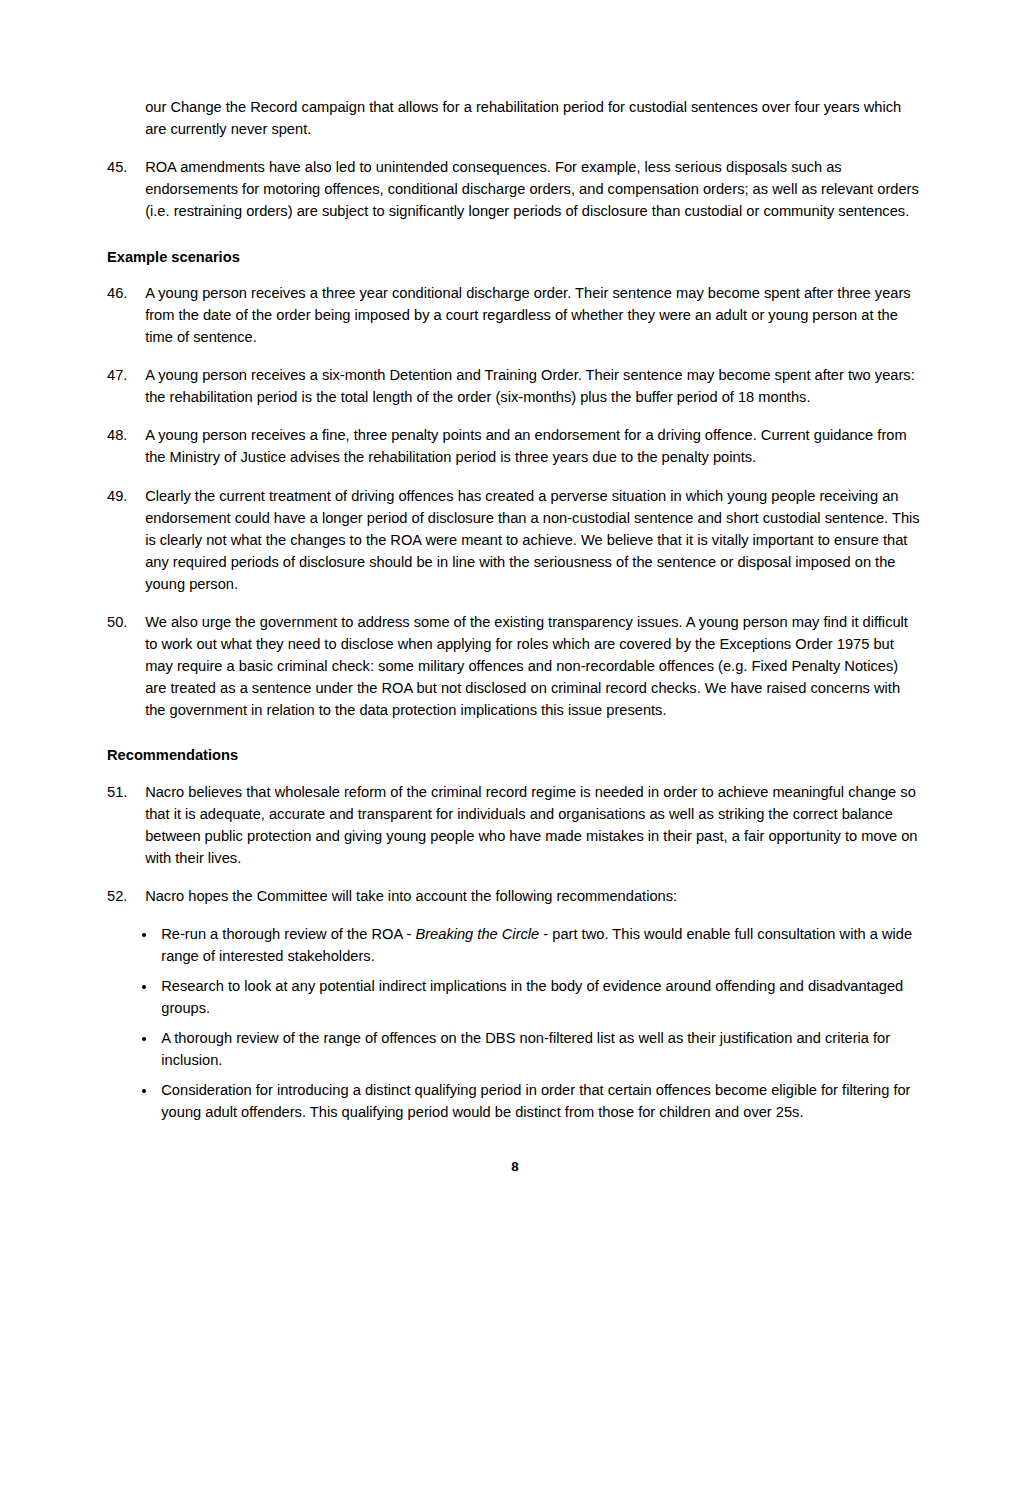our Change the Record campaign that allows for a rehabilitation period for custodial sentences over four years which are currently never spent.
ROA amendments have also led to unintended consequences. For example, less serious disposals such as endorsements for motoring offences, conditional discharge orders, and compensation orders; as well as relevant orders (i.e. restraining orders) are subject to significantly longer periods of disclosure than custodial or community sentences.
Example scenarios
A young person receives a three year conditional discharge order. Their sentence may become spent after three years from the date of the order being imposed by a court regardless of whether they were an adult or young person at the time of sentence.
A young person receives a six-month Detention and Training Order. Their sentence may become spent after two years: the rehabilitation period is the total length of the order (six-months) plus the buffer period of 18 months.
A young person receives a fine, three penalty points and an endorsement for a driving offence. Current guidance from the Ministry of Justice advises the rehabilitation period is three years due to the penalty points.
Clearly the current treatment of driving offences has created a perverse situation in which young people receiving an endorsement could have a longer period of disclosure than a non-custodial sentence and short custodial sentence. This is clearly not what the changes to the ROA were meant to achieve. We believe that it is vitally important to ensure that any required periods of disclosure should be in line with the seriousness of the sentence or disposal imposed on the young person.
We also urge the government to address some of the existing transparency issues. A young person may find it difficult to work out what they need to disclose when applying for roles which are covered by the Exceptions Order 1975 but may require a basic criminal check: some military offences and non-recordable offences (e.g. Fixed Penalty Notices) are treated as a sentence under the ROA but not disclosed on criminal record checks. We have raised concerns with the government in relation to the data protection implications this issue presents.
Recommendations
Nacro believes that wholesale reform of the criminal record regime is needed in order to achieve meaningful change so that it is adequate, accurate and transparent for individuals and organisations as well as striking the correct balance between public protection and giving young people who have made mistakes in their past, a fair opportunity to move on with their lives.
Nacro hopes the Committee will take into account the following recommendations:
Re-run a thorough review of the ROA - Breaking the Circle - part two. This would enable full consultation with a wide range of interested stakeholders.
Research to look at any potential indirect implications in the body of evidence around offending and disadvantaged groups.
A thorough review of the range of offences on the DBS non-filtered list as well as their justification and criteria for inclusion.
Consideration for introducing a distinct qualifying period in order that certain offences become eligible for filtering for young adult offenders. This qualifying period would be distinct from those for children and over 25s.
8